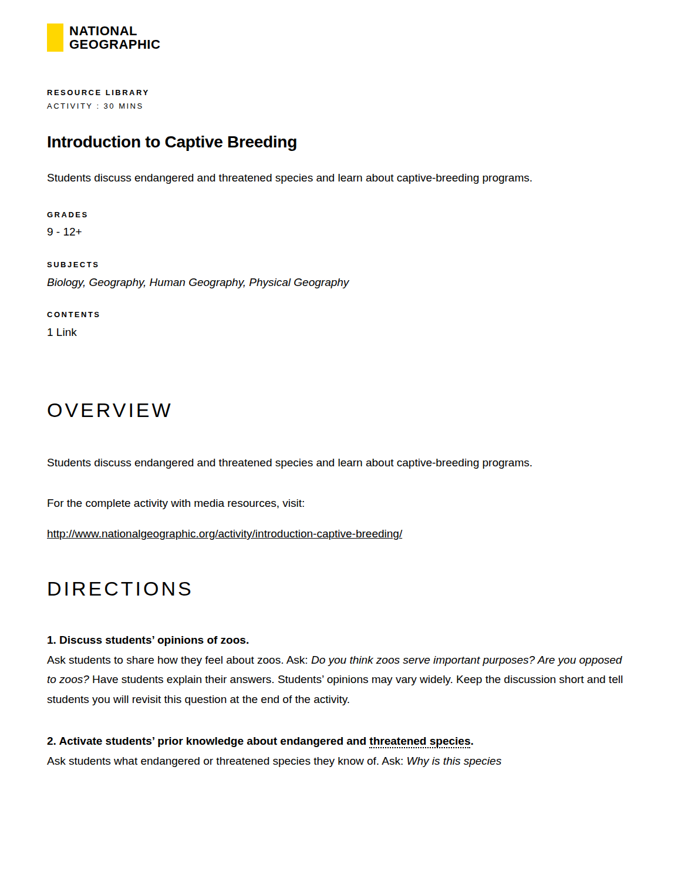NATIONAL
GEOGRAPHIC
RESOURCE LIBRARY
ACTIVITY : 30 MINS
Introduction to Captive Breeding
Students discuss endangered and threatened species and learn about captive-breeding programs.
GRADES
9 - 12+
SUBJECTS
Biology, Geography, Human Geography, Physical Geography
CONTENTS
1 Link
OVERVIEW
Students discuss endangered and threatened species and learn about captive-breeding programs.
For the complete activity with media resources, visit:
http://www.nationalgeographic.org/activity/introduction-captive-breeding/
DIRECTIONS
1. Discuss students’ opinions of zoos.
Ask students to share how they feel about zoos. Ask: Do you think zoos serve important purposes? Are you opposed to zoos? Have students explain their answers. Students’ opinions may vary widely. Keep the discussion short and tell students you will revisit this question at the end of the activity.
2. Activate students’ prior knowledge about endangered and threatened species.
Ask students what endangered or threatened species they know of. Ask: Why is this species